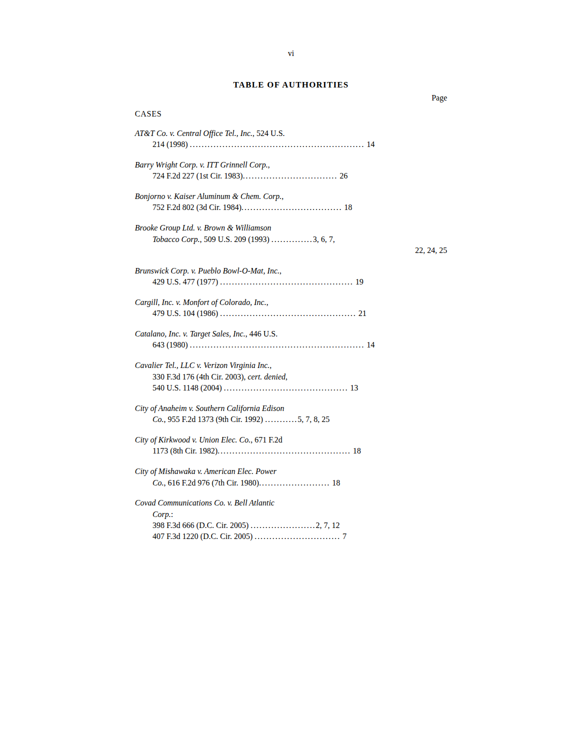vi
TABLE OF AUTHORITIES
Page
CASES
AT&T Co. v. Central Office Tel., Inc., 524 U.S. 214 (1998) ........................................................... 14
Barry Wright Corp. v. ITT Grinnell Corp., 724 F.2d 227 (1st Cir. 1983)................................ 26
Bonjorno v. Kaiser Aluminum & Chem. Corp., 752 F.2d 802 (3d Cir. 1984).................................. 18
Brooke Group Ltd. v. Brown & Williamson Tobacco Corp., 509 U.S. 209 (1993) .............. 3, 6, 7, 22, 24, 25
Brunswick Corp. v. Pueblo Bowl-O-Mat, Inc., 429 U.S. 477 (1977) ............................................. 19
Cargill, Inc. v. Monfort of Colorado, Inc., 479 U.S. 104 (1986) .............................................. 21
Catalano, Inc. v. Target Sales, Inc., 446 U.S. 643 (1980) ........................................................... 14
Cavalier Tel., LLC v. Verizon Virginia Inc., 330 F.3d 176 (4th Cir. 2003), cert. denied, 540 U.S. 1148 (2004) .......................................... 13
City of Anaheim v. Southern California Edison Co., 955 F.2d 1373 (9th Cir. 1992) ........... 5, 7, 8, 25
City of Kirkwood v. Union Elec. Co., 671 F.2d 1173 (8th Cir. 1982)............................................. 18
City of Mishawaka v. American Elec. Power Co., 616 F.2d 976 (7th Cir. 1980)........................ 18
Covad Communications Co. v. Bell Atlantic Corp.: 398 F.3d 666 (D.C. Cir. 2005) ...................... 2, 7, 12 407 F.3d 1220 (D.C. Cir. 2005) ............................. 7